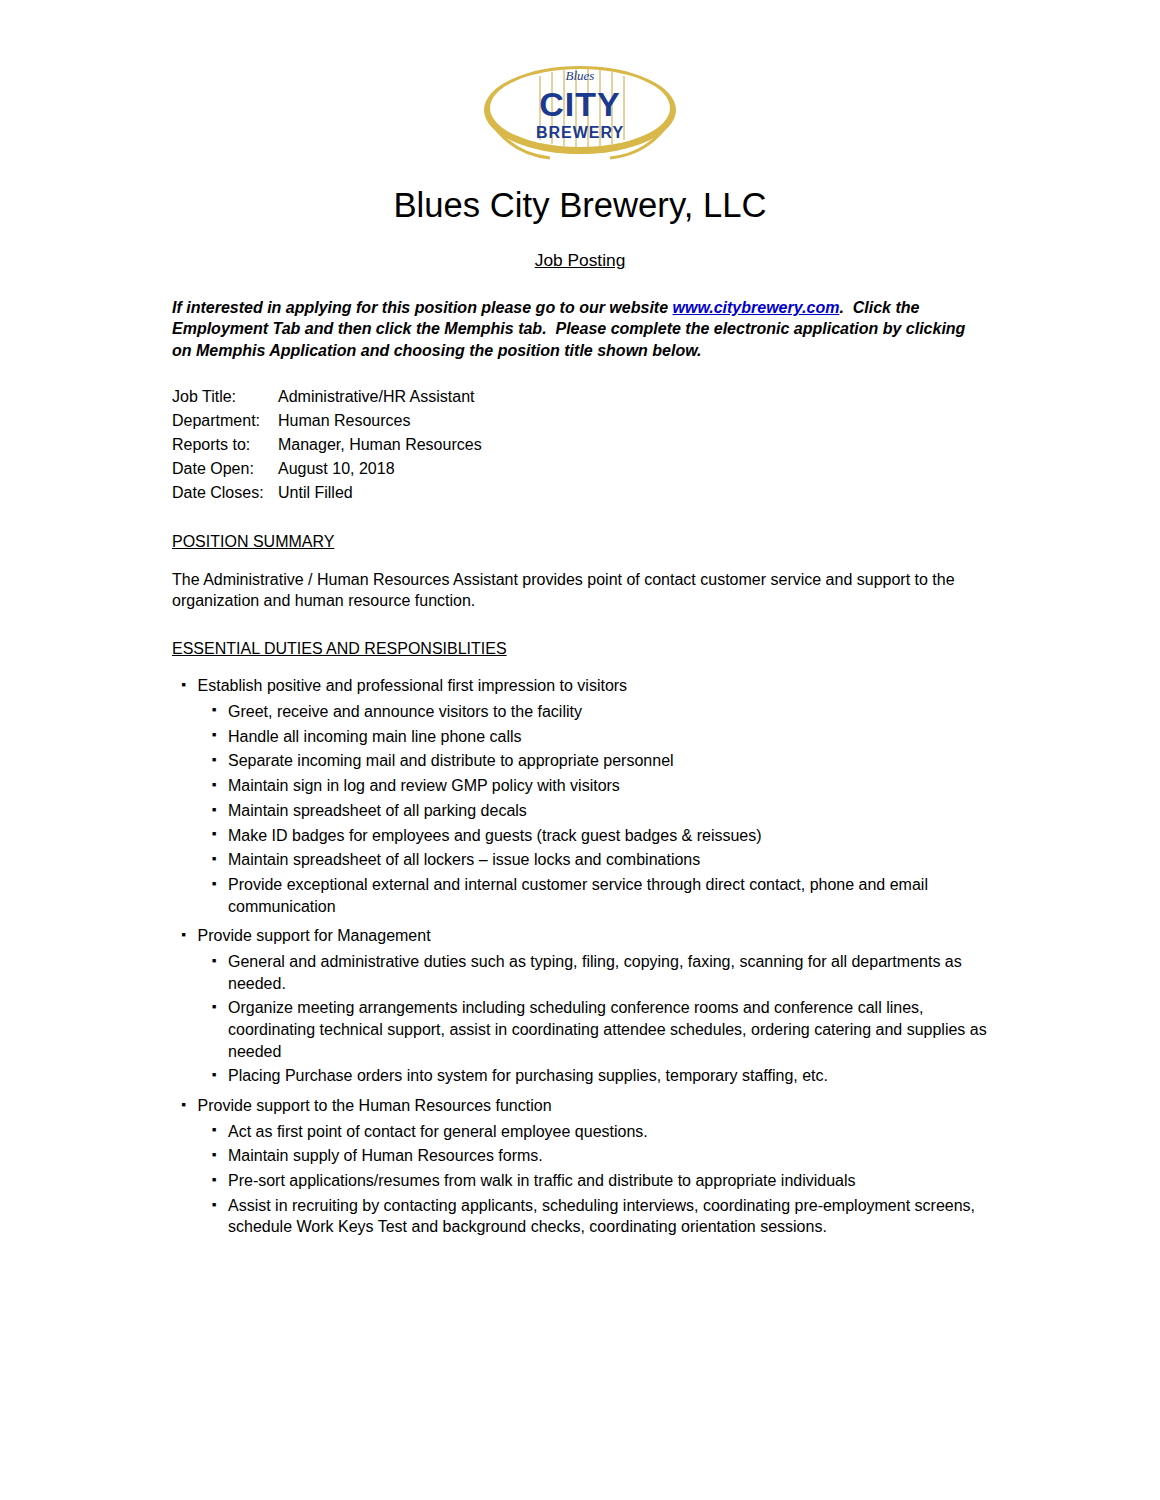Blues CITY BREWERY
Blues City Brewery, LLC
Job Posting
If interested in applying for this position please go to our website www.citybrewery.com. Click the Employment Tab and then click the Memphis tab. Please complete the electronic application by clicking on Memphis Application and choosing the position title shown below.
| Job Title: | Administrative/HR Assistant |
| Department: | Human Resources |
| Reports to: | Manager, Human Resources |
| Date Open: | August 10, 2018 |
| Date Closes: | Until Filled |
POSITION SUMMARY
The Administrative / Human Resources Assistant provides point of contact customer service and support to the organization and human resource function.
ESSENTIAL DUTIES AND RESPONSIBLITIES
Establish positive and professional first impression to visitors
Greet, receive and announce visitors to the facility
Handle all incoming main line phone calls
Separate incoming mail and distribute to appropriate personnel
Maintain sign in log and review GMP policy with visitors
Maintain spreadsheet of all parking decals
Make ID badges for employees and guests (track guest badges & reissues)
Maintain spreadsheet of all lockers – issue locks and combinations
Provide exceptional external and internal customer service through direct contact, phone and email communication
Provide support for Management
General and administrative duties such as typing, filing, copying, faxing, scanning for all departments as needed.
Organize meeting arrangements including scheduling conference rooms and conference call lines, coordinating technical support, assist in coordinating attendee schedules, ordering catering and supplies as needed
Placing Purchase orders into system for purchasing supplies, temporary staffing, etc.
Provide support to the Human Resources function
Act as first point of contact for general employee questions.
Maintain supply of Human Resources forms.
Pre-sort applications/resumes from walk in traffic and distribute to appropriate individuals
Assist in recruiting by contacting applicants, scheduling interviews, coordinating pre-employment screens, schedule Work Keys Test and background checks, coordinating orientation sessions.